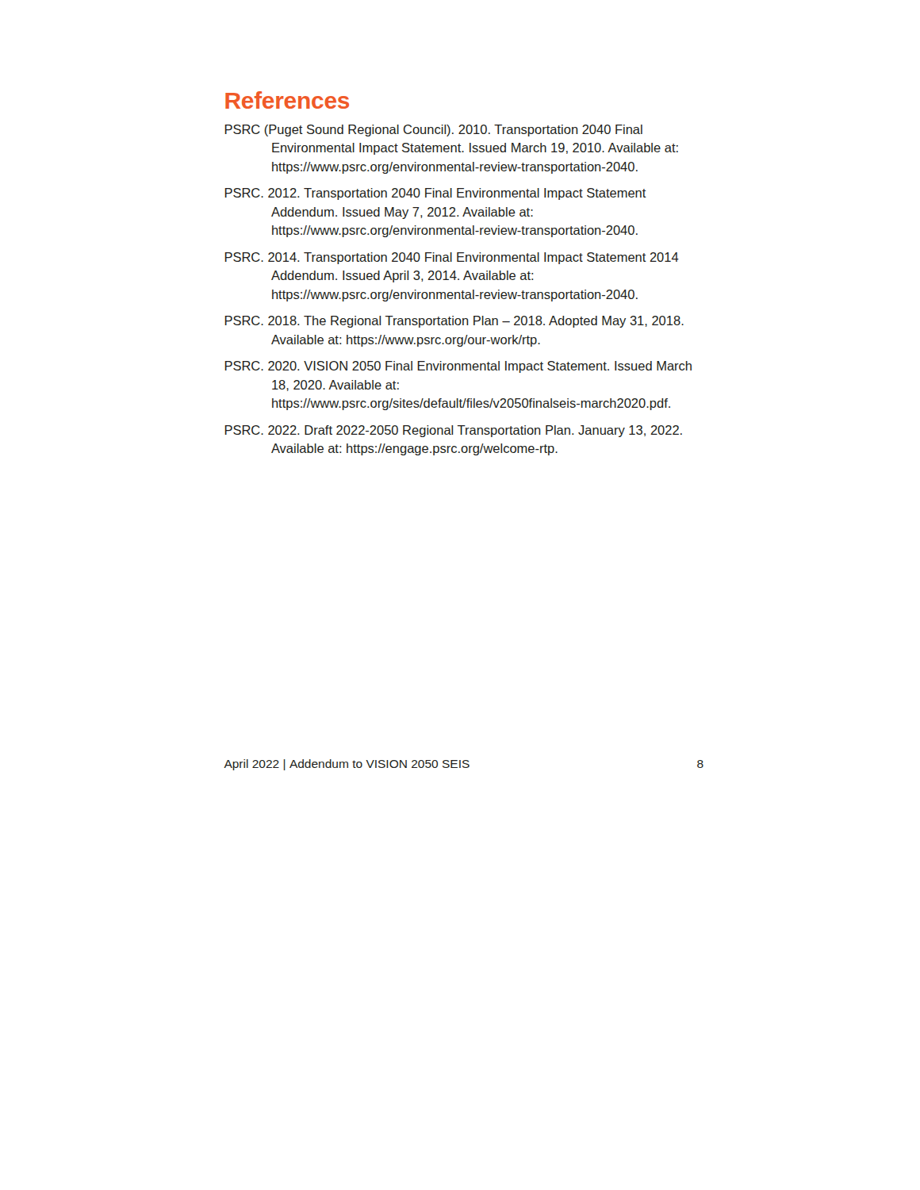References
PSRC (Puget Sound Regional Council). 2010. Transportation 2040 Final Environmental Impact Statement. Issued March 19, 2010. Available at: https://www.psrc.org/environmental-review-transportation-2040.
PSRC. 2012. Transportation 2040 Final Environmental Impact Statement Addendum. Issued May 7, 2012. Available at: https://www.psrc.org/environmental-review-transportation-2040.
PSRC. 2014. Transportation 2040 Final Environmental Impact Statement 2014 Addendum. Issued April 3, 2014. Available at: https://www.psrc.org/environmental-review-transportation-2040.
PSRC. 2018. The Regional Transportation Plan – 2018. Adopted May 31, 2018. Available at: https://www.psrc.org/our-work/rtp.
PSRC. 2020. VISION 2050 Final Environmental Impact Statement. Issued March 18, 2020. Available at: https://www.psrc.org/sites/default/files/v2050finalseis-march2020.pdf.
PSRC. 2022. Draft 2022-2050 Regional Transportation Plan. January 13, 2022. Available at: https://engage.psrc.org/welcome-rtp.
April 2022|Addendum to VISION 2050 SEIS
8